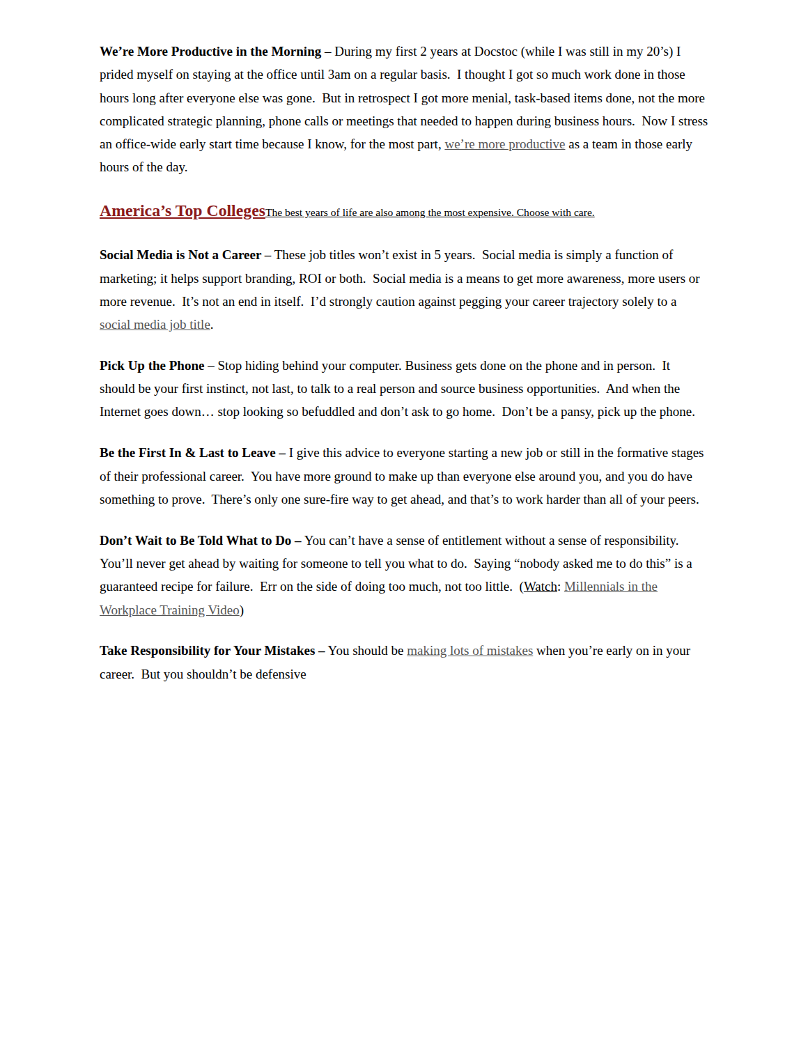We’re More Productive in the Morning – During my first 2 years at Docstoc (while I was still in my 20’s) I prided myself on staying at the office until 3am on a regular basis. I thought I got so much work done in those hours long after everyone else was gone. But in retrospect I got more menial, task-based items done, not the more complicated strategic planning, phone calls or meetings that needed to happen during business hours. Now I stress an office-wide early start time because I know, for the most part, we’re more productive as a team in those early hours of the day.
America’s Top Colleges The best years of life are also among the most expensive. Choose with care.
Social Media is Not a Career – These job titles won’t exist in 5 years. Social media is simply a function of marketing; it helps support branding, ROI or both. Social media is a means to get more awareness, more users or more revenue. It’s not an end in itself. I’d strongly caution against pegging your career trajectory solely to a social media job title.
Pick Up the Phone – Stop hiding behind your computer. Business gets done on the phone and in person. It should be your first instinct, not last, to talk to a real person and source business opportunities. And when the Internet goes down… stop looking so befuddled and don’t ask to go home. Don’t be a pansy, pick up the phone.
Be the First In & Last to Leave – I give this advice to everyone starting a new job or still in the formative stages of their professional career. You have more ground to make up than everyone else around you, and you do have something to prove. There’s only one sure-fire way to get ahead, and that’s to work harder than all of your peers.
Don’t Wait to Be Told What to Do – You can’t have a sense of entitlement without a sense of responsibility. You’ll never get ahead by waiting for someone to tell you what to do. Saying “nobody asked me to do this” is a guaranteed recipe for failure. Err on the side of doing too much, not too little. (Watch: Millennials in the Workplace Training Video)
Take Responsibility for Your Mistakes – You should be making lots of mistakes when you’re early on in your career. But you shouldn’t be defensive